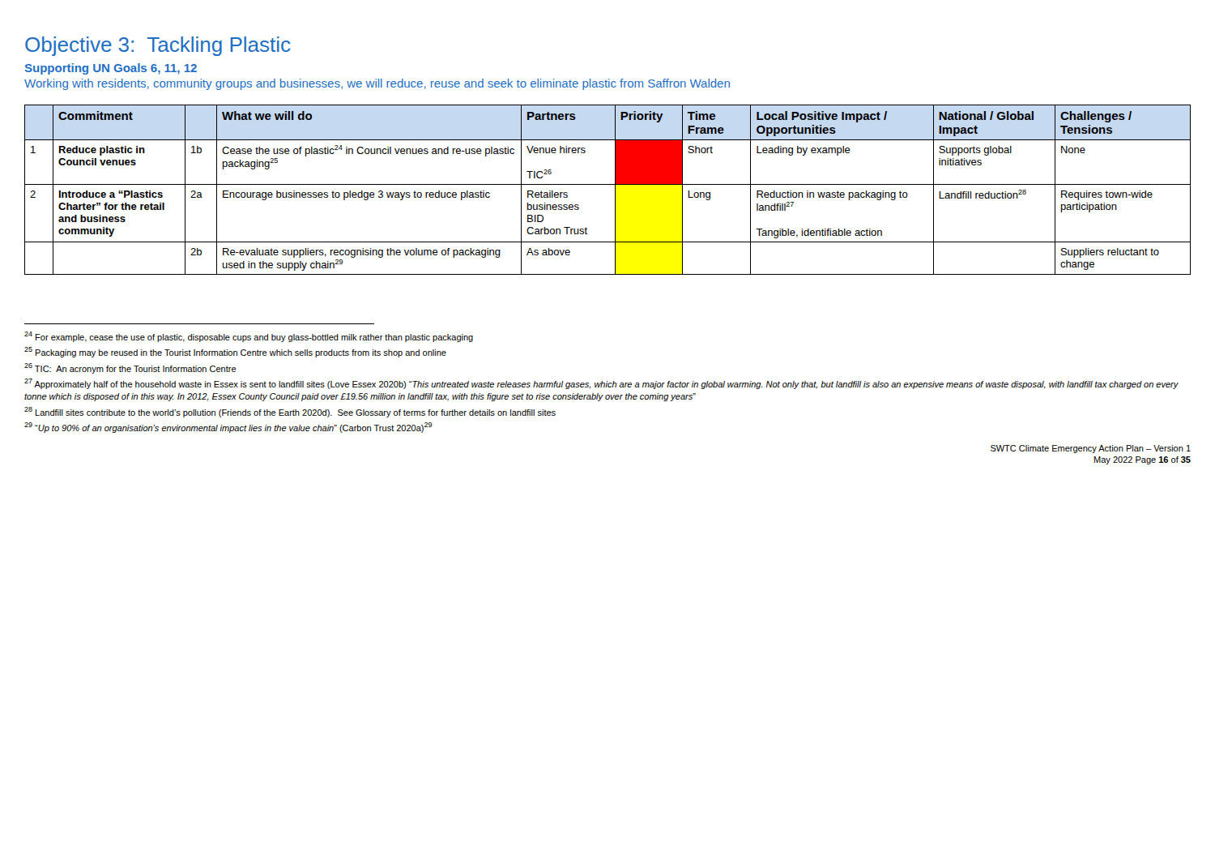Objective 3: Tackling Plastic
Supporting UN Goals 6, 11, 12
Working with residents, community groups and businesses, we will reduce, reuse and seek to eliminate plastic from Saffron Walden
| | Commitment | | What we will do | Partners | Priority | Time Frame | Local Positive Impact / Opportunities | National / Global Impact | Challenges / Tensions |
| --- | --- | --- | --- | --- | --- | --- | --- | --- | --- |
| 1 | Reduce plastic in Council venues | 1b | Cease the use of plastic 24 in Council venues and re-use plastic packaging 25 | Venue hirers TIC 26 | | Short | Leading by example | Supports global initiatives | None |
| 2 | Introduce a “Plastics Charter” for the retail and business community | 2a | Encourage businesses to pledge 3 ways to reduce plastic | Retailers businesses BID Carbon Trust | | Long | Reduction in waste packaging to landfill 27 Tangible, identifiable action | Landfill reduction 28 | Requires town-wide participation |
| | | 2b | Re-evaluate suppliers, recognising the volume of packaging used in the supply chain 29 | As above | | | | | Suppliers reluctant to change |
24 For example, cease the use of plastic, disposable cups and buy glass-bottled milk rather than plastic packaging
25 Packaging may be reused in the Tourist Information Centre which sells products from its shop and online
26 TIC: An acronym for the Tourist Information Centre
27 Approximately half of the household waste in Essex is sent to landfill sites (Love Essex 2020b) “This untreated waste releases harmful gases, which are a major factor in global warming. Not only that, but landfill is also an expensive means of waste disposal, with landfill tax charged on every tonne which is disposed of in this way. In 2012, Essex County Council paid over £19.56 million in landfill tax, with this figure set to rise considerably over the coming years”
28 Landfill sites contribute to the world’s pollution (Friends of the Earth 2020d). See Glossary of terms for further details on landfill sites
29 “Up to 90% of an organisation’s environmental impact lies in the value chain” (Carbon Trust 2020a)29
SWTC Climate Emergency Action Plan – Version 1
May 2022 Page 16 of 35